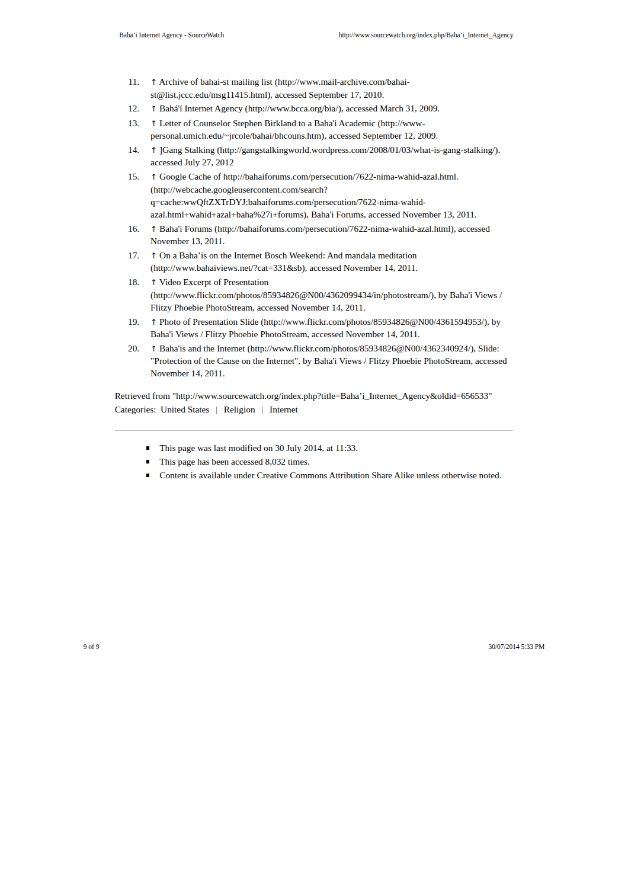Baha’i Internet Agency - SourceWatch
http://www.sourcewatch.org/index.php/Baha’i_Internet_Agency
↑ Archive of bahai-st mailing list (http://www.mail-archive.com/bahai-st@list.jccc.edu/msg11415.html), accessed September 17, 2010.
↑ Bahá'í Internet Agency (http://www.bcca.org/bia/), accessed March 31, 2009.
↑ Letter of Counselor Stephen Birkland to a Baha'i Academic (http://www-personal.umich.edu/~jrcole/bahai/bhcouns.htm), accessed September 12, 2009.
↑ ]Gang Stalking (http://gangstalkingworld.wordpress.com/2008/01/03/what-is-gang-stalking/), accessed July 27, 2012
↑ Google Cache of http://bahaiforums.com/persecution/7622-nima-wahid-azal.html. (http://webcache.googleusercontent.com/search?q=cache:wwQftZXTrDYJ:bahaiforums.com/persecution/7622-nima-wahid-azal.html+wahid+azal+baha%27i+forums), Baha'i Forums, accessed November 13, 2011.
↑ Baha'i Forums (http://bahaiforums.com/persecution/7622-nima-wahid-azal.html), accessed November 13, 2011.
↑ On a Baha’is on the Internet Bosch Weekend: And mandala meditation (http://www.bahaiviews.net/?cat=331&sb), accessed November 14, 2011.
↑ Video Excerpt of Presentation (http://www.flickr.com/photos/85934826@N00/4362099434/in/photostream/), by Baha'i Views / Flitzy Phoebie PhotoStream, accessed November 14, 2011.
↑ Photo of Presentation Slide (http://www.flickr.com/photos/85934826@N00/4361594953/), by Baha'i Views / Flitzy Phoebie PhotoStream, accessed November 14, 2011.
↑ Baha'is and the Internet (http://www.flickr.com/photos/85934826@N00/4362340924/), Slide: "Protection of the Cause on the Internet", by Baha'i Views / Flitzy Phoebie PhotoStream, accessed November 14, 2011.
Retrieved from "http://www.sourcewatch.org/index.php?title=Baha’i_Internet_Agency&oldid=656533"
Categories: United States | Religion | Internet
This page was last modified on 30 July 2014, at 11:33.
This page has been accessed 8,032 times.
Content is available under Creative Commons Attribution Share Alike unless otherwise noted.
9 of 9
30/07/2014 5:33 PM